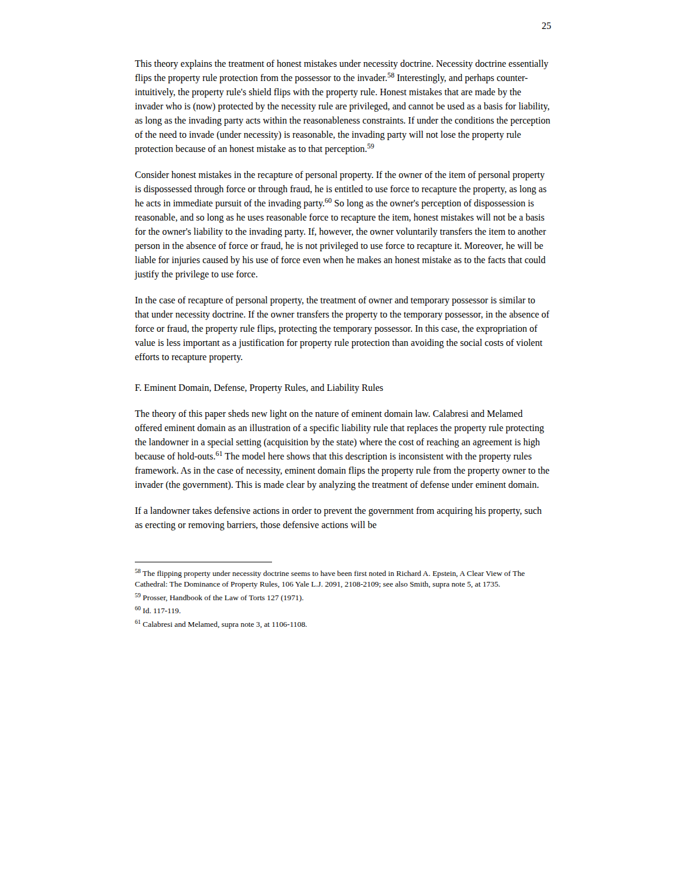25
This theory explains the treatment of honest mistakes under necessity doctrine. Necessity doctrine essentially flips the property rule protection from the possessor to the invader.58 Interestingly, and perhaps counter-intuitively, the property rule's shield flips with the property rule. Honest mistakes that are made by the invader who is (now) protected by the necessity rule are privileged, and cannot be used as a basis for liability, as long as the invading party acts within the reasonableness constraints. If under the conditions the perception of the need to invade (under necessity) is reasonable, the invading party will not lose the property rule protection because of an honest mistake as to that perception.59
Consider honest mistakes in the recapture of personal property. If the owner of the item of personal property is dispossessed through force or through fraud, he is entitled to use force to recapture the property, as long as he acts in immediate pursuit of the invading party.60 So long as the owner's perception of dispossession is reasonable, and so long as he uses reasonable force to recapture the item, honest mistakes will not be a basis for the owner's liability to the invading party. If, however, the owner voluntarily transfers the item to another person in the absence of force or fraud, he is not privileged to use force to recapture it. Moreover, he will be liable for injuries caused by his use of force even when he makes an honest mistake as to the facts that could justify the privilege to use force.
In the case of recapture of personal property, the treatment of owner and temporary possessor is similar to that under necessity doctrine. If the owner transfers the property to the temporary possessor, in the absence of force or fraud, the property rule flips, protecting the temporary possessor. In this case, the expropriation of value is less important as a justification for property rule protection than avoiding the social costs of violent efforts to recapture property.
F. Eminent Domain, Defense, Property Rules, and Liability Rules
The theory of this paper sheds new light on the nature of eminent domain law. Calabresi and Melamed offered eminent domain as an illustration of a specific liability rule that replaces the property rule protecting the landowner in a special setting (acquisition by the state) where the cost of reaching an agreement is high because of hold-outs.61 The model here shows that this description is inconsistent with the property rules framework. As in the case of necessity, eminent domain flips the property rule from the property owner to the invader (the government). This is made clear by analyzing the treatment of defense under eminent domain.
If a landowner takes defensive actions in order to prevent the government from acquiring his property, such as erecting or removing barriers, those defensive actions will be
58 The flipping property under necessity doctrine seems to have been first noted in Richard A. Epstein, A Clear View of The Cathedral: The Dominance of Property Rules, 106 Yale L.J. 2091, 2108-2109; see also Smith, supra note 5, at 1735.
59 Prosser, Handbook of the Law of Torts 127 (1971).
60 Id. 117-119.
61 Calabresi and Melamed, supra note 3, at 1106-1108.